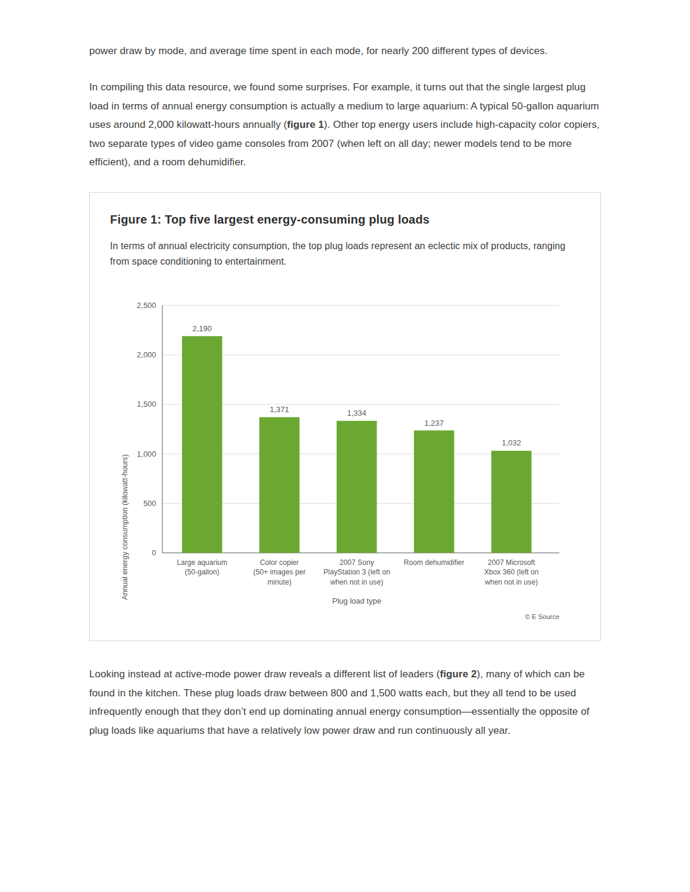power draw by mode, and average time spent in each mode, for nearly 200 different types of devices.
In compiling this data resource, we found some surprises. For example, it turns out that the single largest plug load in terms of annual energy consumption is actually a medium to large aquarium: A typical 50-gallon aquarium uses around 2,000 kilowatt-hours annually (figure 1). Other top energy users include high-capacity color copiers, two separate types of video game consoles from 2007 (when left on all day; newer models tend to be more efficient), and a room dehumidifier.
Figure 1: Top five largest energy-consuming plug loads
In terms of annual electricity consumption, the top plug loads represent an eclectic mix of products, ranging from space conditioning to entertainment.
Annual energy consumption (kilowatt-hours) 2,500 2,000 1,500 1,000 500 0 Bars: scale 1 kWh = 0.192 px (2500 -> 480px) 2,190 1,371 1,334 1,237 1,032 Large aquarium (50-gallon) Color copier (50+ images per minute) 2007 Sony PlayStation 3 (left on when not in use) Room dehumidifier 2007 Microsoft Xbox 360 (left on when not in use) Plug load type © E Source
Looking instead at active-mode power draw reveals a different list of leaders (figure 2), many of which can be found in the kitchen. These plug loads draw between 800 and 1,500 watts each, but they all tend to be used infrequently enough that they don’t end up dominating annual energy consumption—essentially the opposite of plug loads like aquariums that have a relatively low power draw and run continuously all year.